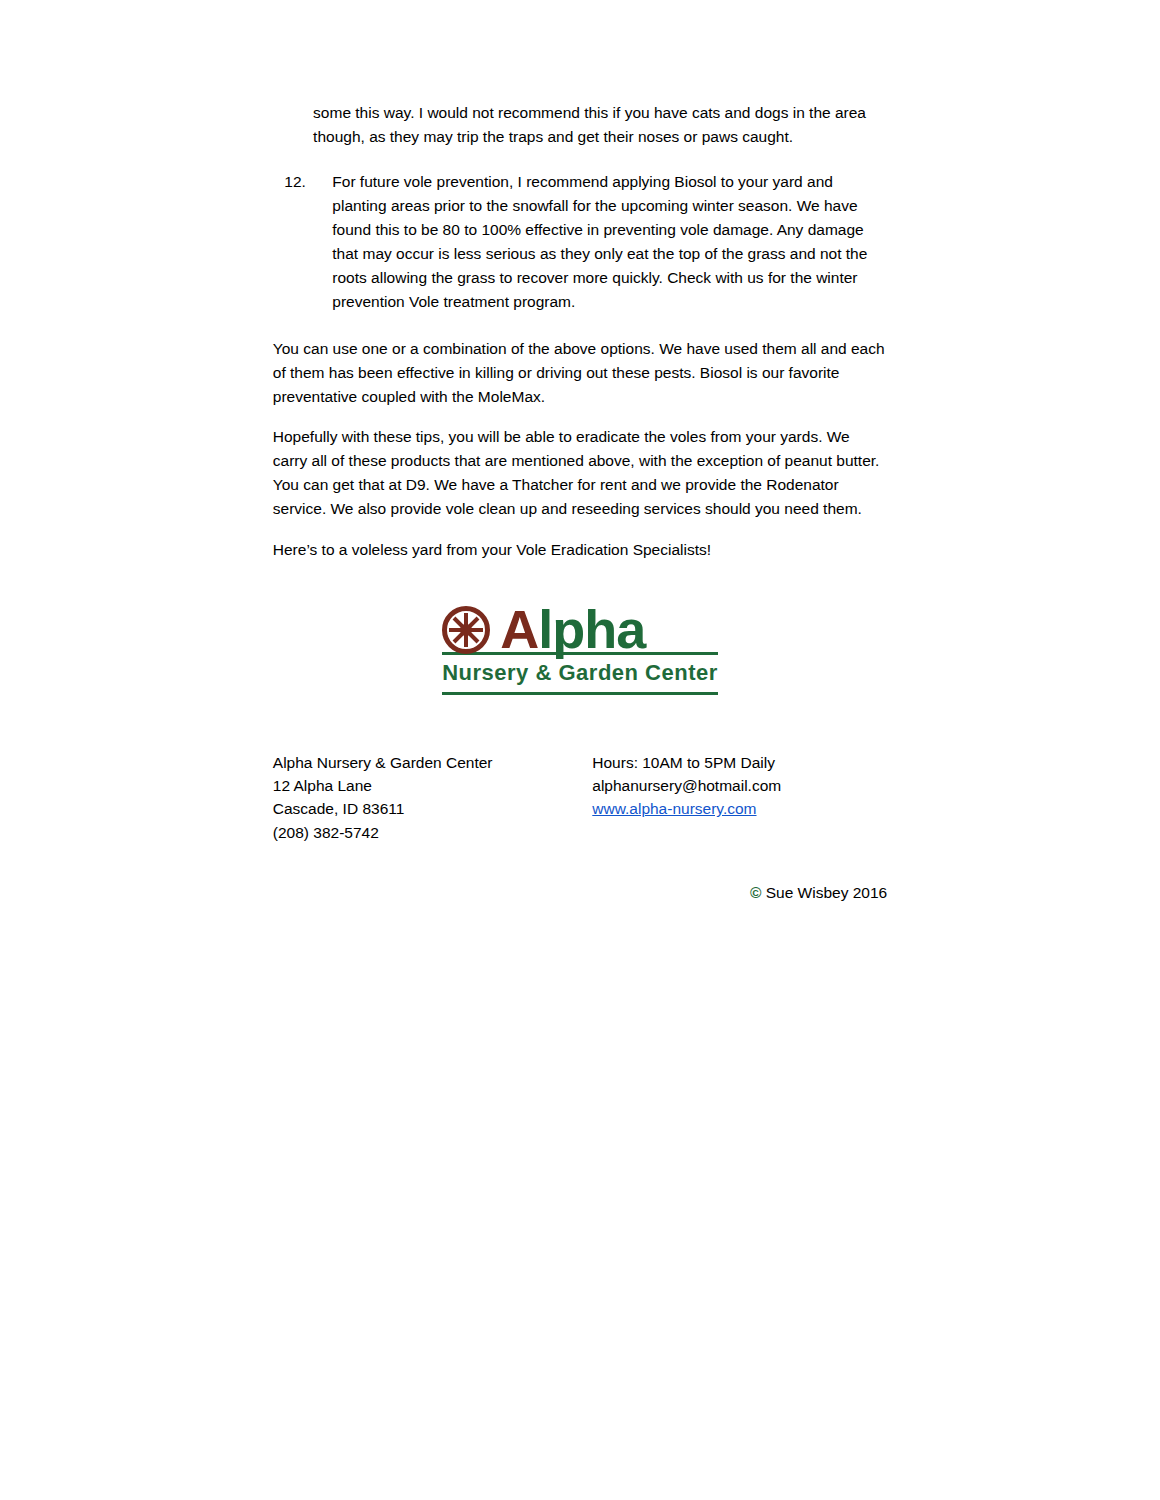some this way. I would not recommend this if you have cats and dogs in the area though, as they may trip the traps and get their noses or paws caught.
12. For future vole prevention, I recommend applying Biosol to your yard and planting areas prior to the snowfall for the upcoming winter season. We have found this to be 80 to 100% effective in preventing vole damage. Any damage that may occur is less serious as they only eat the top of the grass and not the roots allowing the grass to recover more quickly. Check with us for the winter prevention Vole treatment program.
You can use one or a combination of the above options. We have used them all and each of them has been effective in killing or driving out these pests. Biosol is our favorite preventative coupled with the MoleMax.
Hopefully with these tips, you will be able to eradicate the voles from your yards. We carry all of these products that are mentioned above, with the exception of peanut butter. You can get that at D9. We have a Thatcher for rent and we provide the Rodenator service. We also provide vole clean up and reseeding services should you need them.
Here’s to a voleless yard from your Vole Eradication Specialists!
Alpha
Nursery & Garden Center
| Alpha Nursery & Garden Center | Hours: 10AM to 5PM Daily |
| 12 Alpha Lane | alphanursery@hotmail.com |
| Cascade, ID 83611 | www.alpha-nursery.com |
| (208) 382-5742 | |
© Sue Wisbey 2016